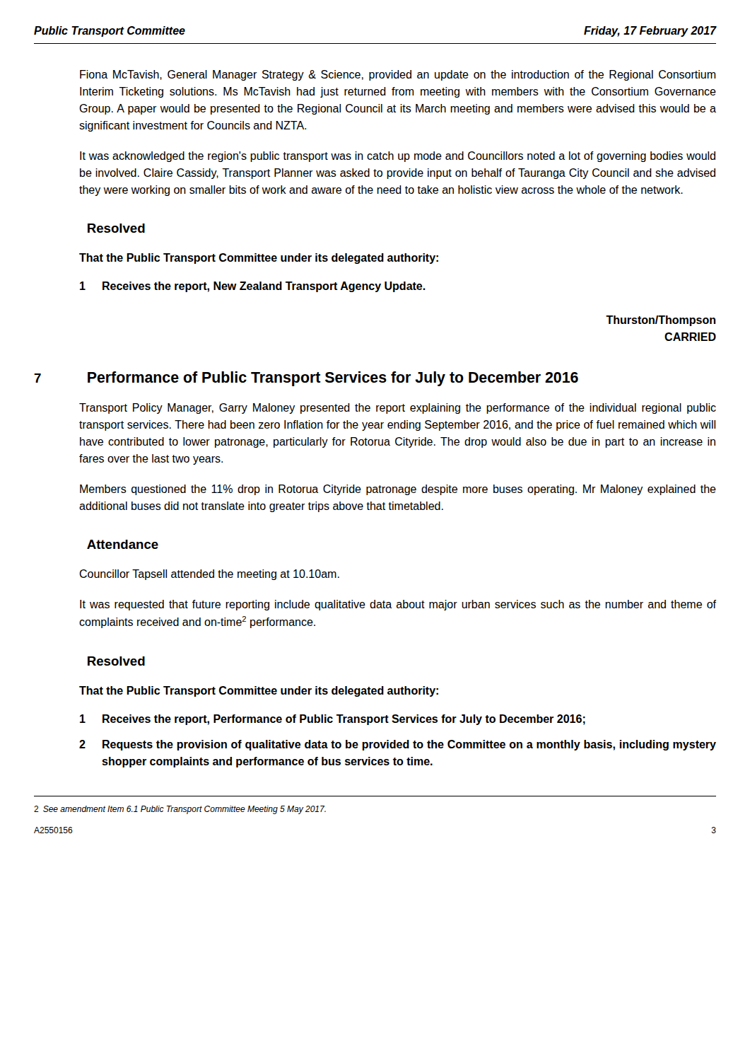Public Transport Committee
Friday, 17 February 2017
Fiona McTavish, General Manager Strategy & Science, provided an update on the introduction of the Regional Consortium Interim Ticketing solutions. Ms McTavish had just returned from meeting with members with the Consortium Governance Group. A paper would be presented to the Regional Council at its March meeting and members were advised this would be a significant investment for Councils and NZTA.
It was acknowledged the region's public transport was in catch up mode and Councillors noted a lot of governing bodies would be involved. Claire Cassidy, Transport Planner was asked to provide input on behalf of Tauranga City Council and she advised they were working on smaller bits of work and aware of the need to take an holistic view across the whole of the network.
Resolved
That the Public Transport Committee under its delegated authority:
1
Receives the report, New Zealand Transport Agency Update.
Thurston/Thompson
CARRIED
7
Performance of Public Transport Services for July to December 2016
Transport Policy Manager, Garry Maloney presented the report explaining the performance of the individual regional public transport services. There had been zero Inflation for the year ending September 2016, and the price of fuel remained which will have contributed to lower patronage, particularly for Rotorua Cityride. The drop would also be due in part to an increase in fares over the last two years.
Members questioned the 11% drop in Rotorua Cityride patronage despite more buses operating. Mr Maloney explained the additional buses did not translate into greater trips above that timetabled.
Attendance
Councillor Tapsell attended the meeting at 10.10am.
It was requested that future reporting include qualitative data about major urban services such as the number and theme of complaints received and on-time2 performance.
Resolved
That the Public Transport Committee under its delegated authority:
1
Receives the report, Performance of Public Transport Services for July to December 2016;
2
Requests the provision of qualitative data to be provided to the Committee on a monthly basis, including mystery shopper complaints and performance of bus services to time.
2 See amendment Item 6.1 Public Transport Committee Meeting 5 May 2017.
A2550156
3